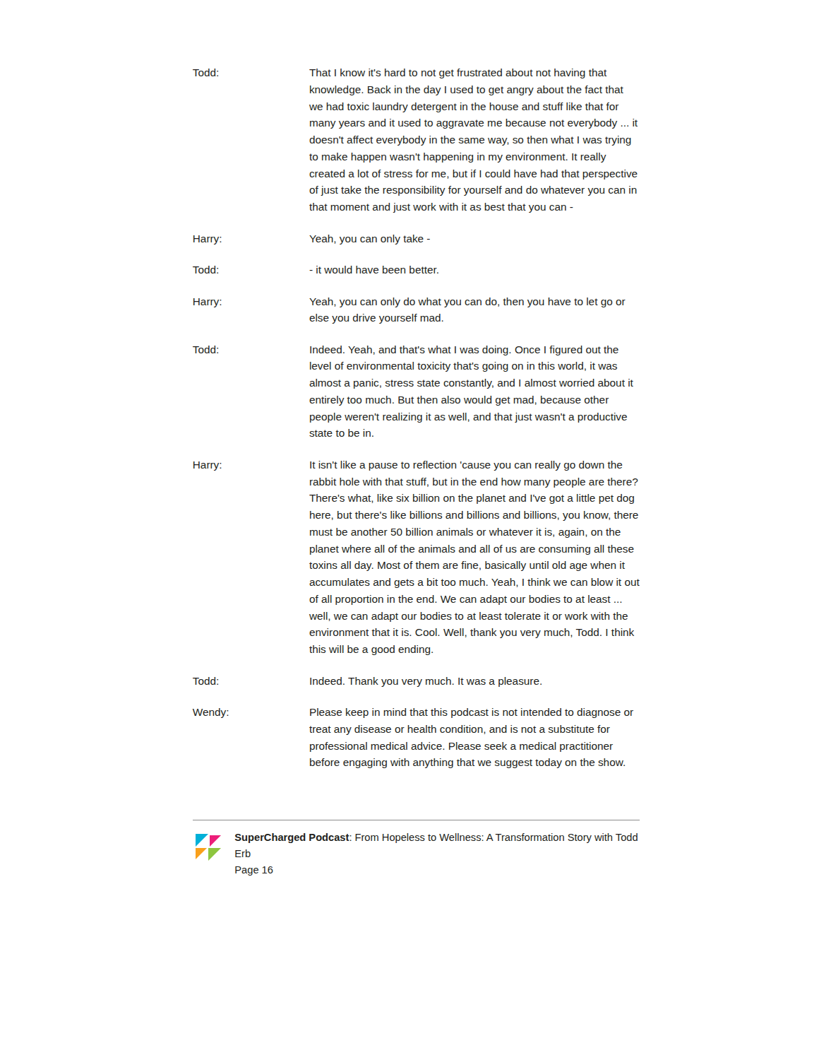Todd:
That I know it's hard to not get frustrated about not having that knowledge. Back in the day I used to get angry about the fact that we had toxic laundry detergent in the house and stuff like that for many years and it used to aggravate me because not everybody ... it doesn't affect everybody in the same way, so then what I was trying to make happen wasn't happening in my environment. It really created a lot of stress for me, but if I could have had that perspective of just take the responsibility for yourself and do whatever you can in that moment and just work with it as best that you can -
Harry:
Yeah, you can only take -
Todd:
- it would have been better.
Harry:
Yeah, you can only do what you can do, then you have to let go or else you drive yourself mad.
Todd:
Indeed. Yeah, and that's what I was doing. Once I figured out the level of environmental toxicity that's going on in this world, it was almost a panic, stress state constantly, and I almost worried about it entirely too much. But then also would get mad, because other people weren't realizing it as well, and that just wasn't a productive state to be in.
Harry:
It isn't like a pause to reflection 'cause you can really go down the rabbit hole with that stuff, but in the end how many people are there? There's what, like six billion on the planet and I've got a little pet dog here, but there's like billions and billions and billions, you know, there must be another 50 billion animals or whatever it is, again, on the planet where all of the animals and all of us are consuming all these toxins all day. Most of them are fine, basically until old age when it accumulates and gets a bit too much. Yeah, I think we can blow it out of all proportion in the end. We can adapt our bodies to at least ... well, we can adapt our bodies to at least tolerate it or work with the environment that it is. Cool. Well, thank you very much, Todd. I think this will be a good ending.
Todd:
Indeed. Thank you very much. It was a pleasure.
Wendy:
Please keep in mind that this podcast is not intended to diagnose or treat any disease or health condition, and is not a substitute for professional medical advice. Please seek a medical practitioner before engaging with anything that we suggest today on the show.
SuperCharged Podcast: From Hopeless to Wellness: A Transformation Story with Todd Erb
Page 16